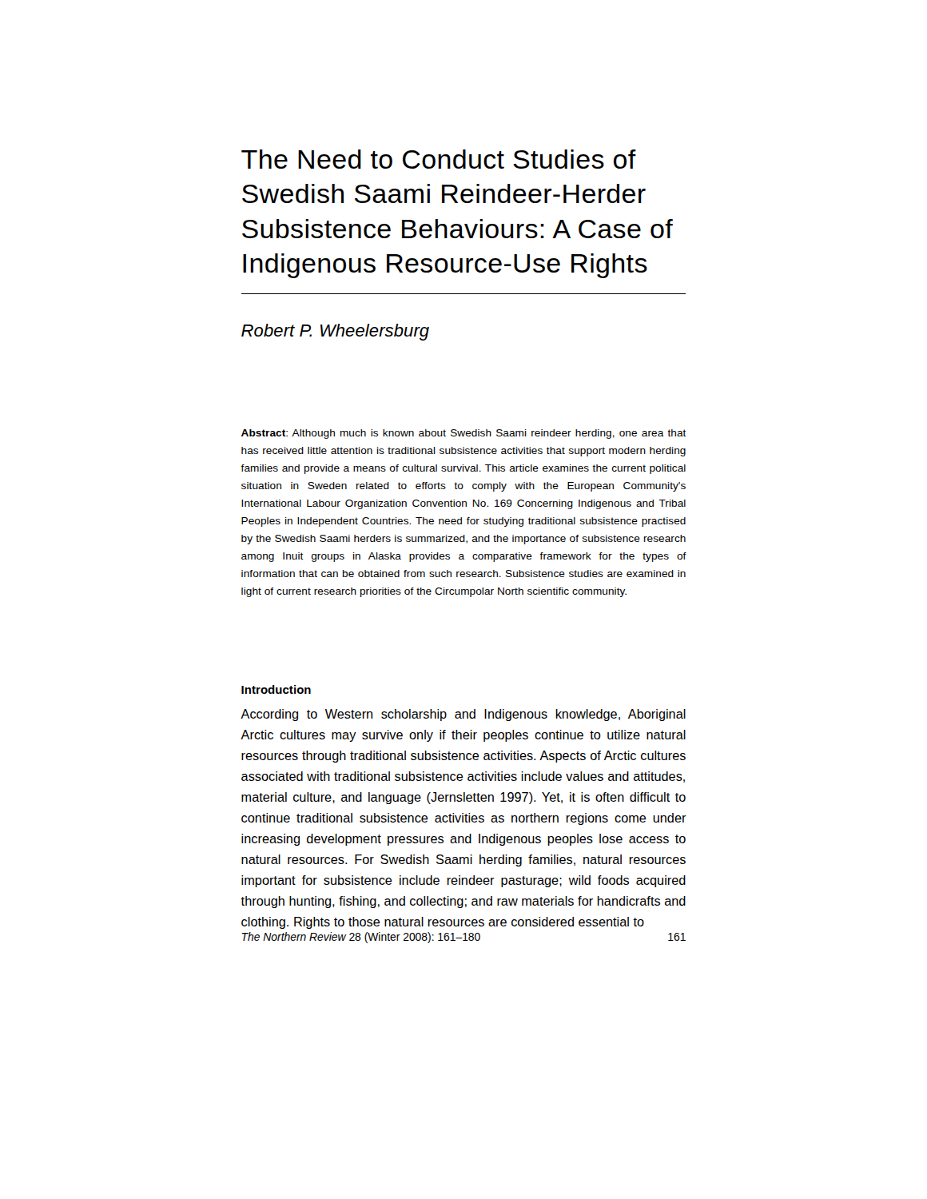The Need to Conduct Studies of Swedish Saami Reindeer-Herder Subsistence Behaviours: A Case of Indigenous Resource-Use Rights
Robert P. Wheelersburg
Abstract: Although much is known about Swedish Saami reindeer herding, one area that has received little attention is traditional subsistence activities that support modern herding families and provide a means of cultural survival. This article examines the current political situation in Sweden related to efforts to comply with the European Community's International Labour Organization Convention No. 169 Concerning Indigenous and Tribal Peoples in Independent Countries. The need for studying traditional subsistence practised by the Swedish Saami herders is summarized, and the importance of subsistence research among Inuit groups in Alaska provides a comparative framework for the types of information that can be obtained from such research. Subsistence studies are examined in light of current research priorities of the Circumpolar North scientific community.
Introduction
According to Western scholarship and Indigenous knowledge, Aboriginal Arctic cultures may survive only if their peoples continue to utilize natural resources through traditional subsistence activities. Aspects of Arctic cultures associated with traditional subsistence activities include values and attitudes, material culture, and language (Jernsletten 1997). Yet, it is often difficult to continue traditional subsistence activities as northern regions come under increasing development pressures and Indigenous peoples lose access to natural resources. For Swedish Saami herding families, natural resources important for subsistence include reindeer pasturage; wild foods acquired through hunting, fishing, and collecting; and raw materials for handicrafts and clothing. Rights to those natural resources are considered essential to
The Northern Review 28 (Winter 2008): 161–180
161